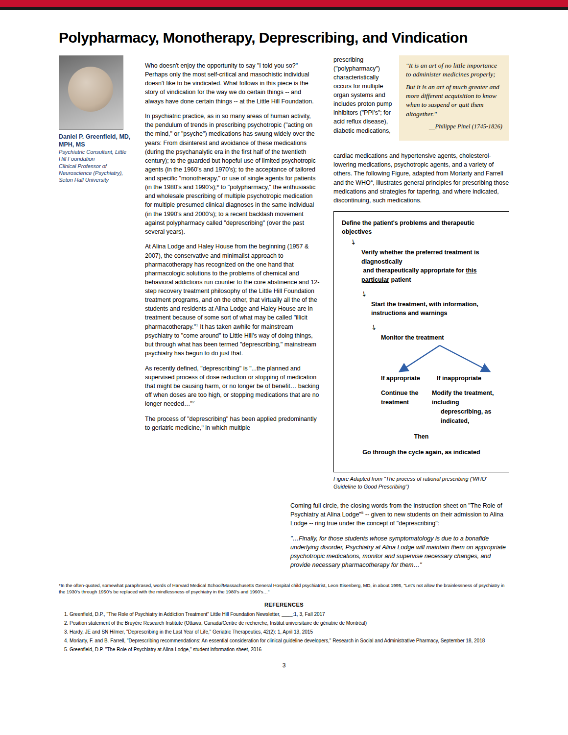Polypharmacy, Monotherapy, Deprescribing, and Vindication
Daniel P. Greenfield, MD, MPH, MS
Psychiatric Consultant, Little Hill Foundation
Clinical Professor of Neuroscience (Psychiatry),
Seton Hall University
Who doesn't enjoy the opportunity to say "I told you so?" Perhaps only the most self-critical and masochistic individual doesn't like to be vindicated. What follows in this piece is the story of vindication for the way we do certain things -- and always have done certain things -- at the Little Hill Foundation.
In psychiatric practice, as in so many areas of human activity, the pendulum of trends in prescribing psychotropic ("acting on the mind," or "psyche") medications has swung widely over the years: From disinterest and avoidance of these medications (during the psychanalytic era in the first half of the twentieth century); to the guarded but hopeful use of limited psychotropic agents (in the 1960's and 1970's); to the acceptance of tailored and specific "monotherapy," or use of single agents for patients (in the 1980's and 1990's);* to "polypharmacy," the enthusiastic and wholesale prescribing of multiple psychotropic medication for multiple presumed clinical diagnoses in the same individual (in the 1990's and 2000's); to a recent backlash movement against polypharmacy called "deprescribing" (over the past several years).
At Alina Lodge and Haley House from the beginning (1957 & 2007), the conservative and minimalist approach to pharmacotherapy has recognized on the one hand that pharmacologic solutions to the problems of chemical and behavioral addictions run counter to the core abstinence and 12-step recovery treatment philosophy of the Little Hill Foundation treatment programs, and on the other, that virtually all the of the students and residents at Alina Lodge and Haley House are in treatment because of some sort of what may be called "illicit pharmacotherapy."1 It has taken awhile for mainstream psychiatry to "come around" to Little Hill's way of doing things, but through what has been termed "deprescribing," mainstream psychiatry has begun to do just that.
As recently defined, "deprescribing" is "...the planned and supervised process of dose reduction or stopping of medication that might be causing harm, or no longer be of benefit… backing off when doses are too high, or stopping medications that are no longer needed…"2
The process of "deprescribing" has been applied predominantly to geriatric medicine,3 in which multiple
prescribing ("polypharmacy") characteristically occurs for multiple organ systems and includes proton pump inhibitors ("PPI's"; for acid reflux disease), diabetic medications,
"It is an art of no little importance to administer medicines properly;
But it is an art of much greater and more different acquisition to know when to suspend or quit them altogether."
__Philippe Pinel (1745-1826)
cardiac medications and hypertensive agents, cholesterol-lowering medications, psychotropic agents, and a variety of others. The following Figure, adapted from Moriarty and Farrell and the WHO4, illustrates general principles for prescribing those medications and strategies for tapering, and where indicated, discontinuing, such medications.
Define the patient's problems and therapeutic objectives
↘
Verify whether the preferred treatment is diagnostically
and therapeutically appropriate for this particular patient
↘
Start the treatment, with information, instructions and warnings
↘
Monitor the treatment
If appropriate If inappropriate
Continue the treatment Modify the treatment, including
deprescribing, as indicated,
Then
Go through the cycle again, as indicated
Figure Adapted from "The process of rational prescribing ('WHO' Guideline to Good Prescribing")
Coming full circle, the closing words from the instruction sheet on "The Role of Psychiatry at Alina Lodge"5 -- given to new students on their admission to Alina Lodge -- ring true under the concept of "deprescribing":
"…Finally, for those students whose symptomatology is due to a bonafide underlying disorder, Psychiatry at Alina Lodge will maintain them on appropriate psychotropic medications, monitor and supervise necessary changes, and provide necessary pharmacotherapy for them…"
*In the often-quoted, somewhat paraphrased, words of Harvard Medical School/Massachusetts General Hospital child psychiatrist, Leon Eisenberg, MD, in about 1995, "Let's not allow the brainlessness of psychiatry in the 1930's through 1950's be replaced with the mindlessness of psychiatry in the 1980's and 1990's…"
REFERENCES
Greenfield, D.P., "The Role of Psychiatry in Addiction Treatment" Little Hill Foundation Newsletter, ____:1, 3, Fall 2017
Position statement of the Bruyère Research Institute (Ottawa, Canada/Centre de recherche, Institut universitaire de gériatrie de Montréal)
Hardy, JE and SN Hilmer, "Deprescribing in the Last Year of Life," Geriatric Therapeutics, 42(2): 1, April 13, 2015
Moriarty, F. and B. Farrell, "Deprescribing recommendations: An essential consideration for clinical guideline developers," Research in Social and Administrative Pharmacy, September 18, 2018
Greenfield, D.P. "The Role of Psychiatry at Alina Lodge," student information sheet, 2016
3